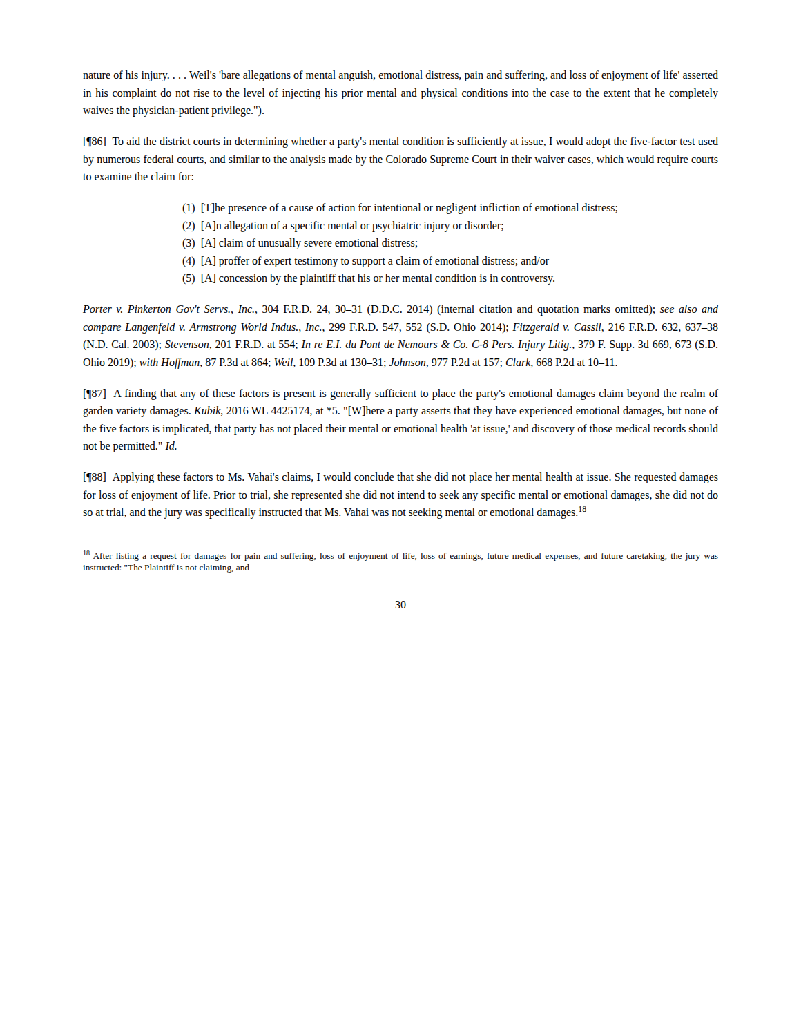nature of his injury. . . . Weil's 'bare allegations of mental anguish, emotional distress, pain and suffering, and loss of enjoyment of life' asserted in his complaint do not rise to the level of injecting his prior mental and physical conditions into the case to the extent that he completely waives the physician-patient privilege.").
[¶86] To aid the district courts in determining whether a party's mental condition is sufficiently at issue, I would adopt the five-factor test used by numerous federal courts, and similar to the analysis made by the Colorado Supreme Court in their waiver cases, which would require courts to examine the claim for:
(1) [T]he presence of a cause of action for intentional or negligent infliction of emotional distress;
(2) [A]n allegation of a specific mental or psychiatric injury or disorder;
(3) [A] claim of unusually severe emotional distress;
(4) [A] proffer of expert testimony to support a claim of emotional distress; and/or
(5) [A] concession by the plaintiff that his or her mental condition is in controversy.
Porter v. Pinkerton Gov't Servs., Inc., 304 F.R.D. 24, 30–31 (D.D.C. 2014) (internal citation and quotation marks omitted); see also and compare Langenfeld v. Armstrong World Indus., Inc., 299 F.R.D. 547, 552 (S.D. Ohio 2014); Fitzgerald v. Cassil, 216 F.R.D. 632, 637–38 (N.D. Cal. 2003); Stevenson, 201 F.R.D. at 554; In re E.I. du Pont de Nemours & Co. C-8 Pers. Injury Litig., 379 F. Supp. 3d 669, 673 (S.D. Ohio 2019); with Hoffman, 87 P.3d at 864; Weil, 109 P.3d at 130–31; Johnson, 977 P.2d at 157; Clark, 668 P.2d at 10–11.
[¶87] A finding that any of these factors is present is generally sufficient to place the party's emotional damages claim beyond the realm of garden variety damages. Kubik, 2016 WL 4425174, at *5. "[W]here a party asserts that they have experienced emotional damages, but none of the five factors is implicated, that party has not placed their mental or emotional health 'at issue,' and discovery of those medical records should not be permitted." Id.
[¶88] Applying these factors to Ms. Vahai's claims, I would conclude that she did not place her mental health at issue. She requested damages for loss of enjoyment of life. Prior to trial, she represented she did not intend to seek any specific mental or emotional damages, she did not do so at trial, and the jury was specifically instructed that Ms. Vahai was not seeking mental or emotional damages.18
18 After listing a request for damages for pain and suffering, loss of enjoyment of life, loss of earnings, future medical expenses, and future caretaking, the jury was instructed: "The Plaintiff is not claiming, and
30